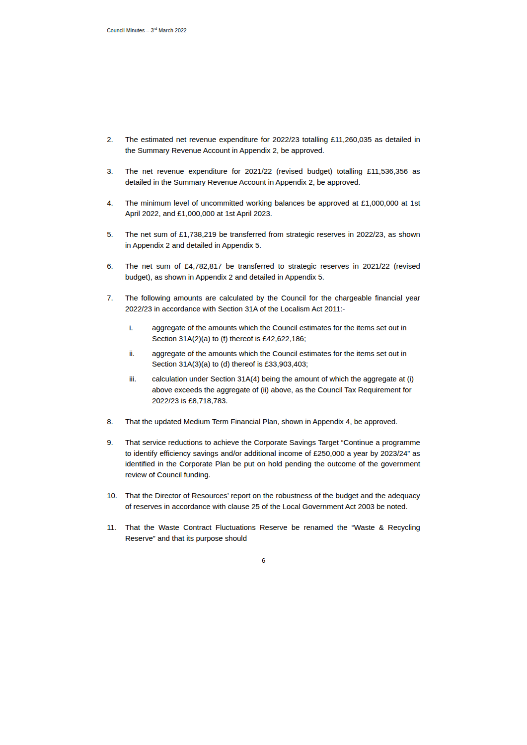Council Minutes – 3rd March 2022
2. The estimated net revenue expenditure for 2022/23 totalling £11,260,035 as detailed in the Summary Revenue Account in Appendix 2, be approved.
3. The net revenue expenditure for 2021/22 (revised budget) totalling £11,536,356 as detailed in the Summary Revenue Account in Appendix 2, be approved.
4. The minimum level of uncommitted working balances be approved at £1,000,000 at 1st April 2022, and £1,000,000 at 1st April 2023.
5. The net sum of £1,738,219 be transferred from strategic reserves in 2022/23, as shown in Appendix 2 and detailed in Appendix 5.
6. The net sum of £4,782,817 be transferred to strategic reserves in 2021/22 (revised budget), as shown in Appendix 2 and detailed in Appendix 5.
7. The following amounts are calculated by the Council for the chargeable financial year 2022/23 in accordance with Section 31A of the Localism Act 2011:-
i. aggregate of the amounts which the Council estimates for the items set out in Section 31A(2)(a) to (f) thereof is £42,622,186;
ii. aggregate of the amounts which the Council estimates for the items set out in Section 31A(3)(a) to (d) thereof is £33,903,403;
iii. calculation under Section 31A(4) being the amount of which the aggregate at (i) above exceeds the aggregate of (ii) above, as the Council Tax Requirement for 2022/23 is £8,718,783.
8. That the updated Medium Term Financial Plan, shown in Appendix 4, be approved.
9. That service reductions to achieve the Corporate Savings Target “Continue a programme to identify efficiency savings and/or additional income of £250,000 a year by 2023/24” as identified in the Corporate Plan be put on hold pending the outcome of the government review of Council funding.
10. That the Director of Resources’ report on the robustness of the budget and the adequacy of reserves in accordance with clause 25 of the Local Government Act 2003 be noted.
11. That the Waste Contract Fluctuations Reserve be renamed the “Waste & Recycling Reserve” and that its purpose should
6